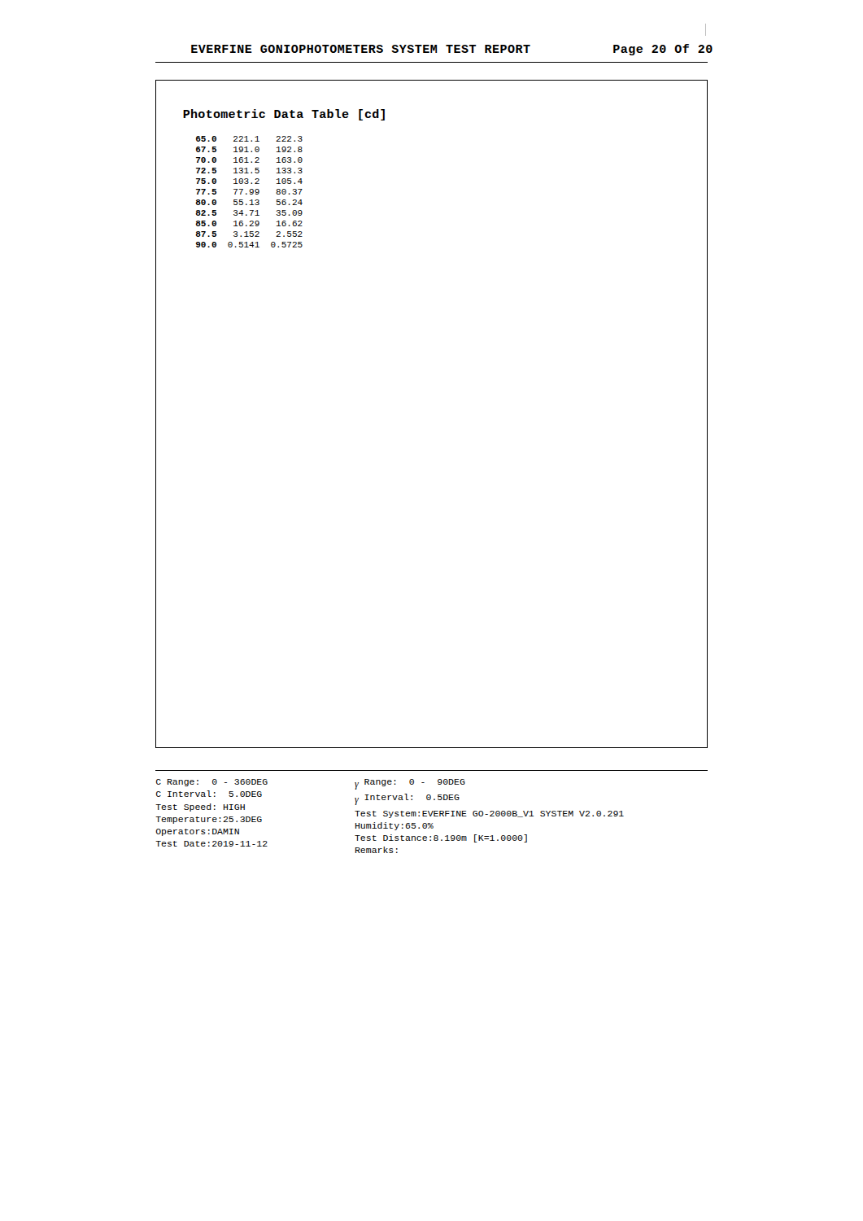EVERFINE GONIOPHOTOMETERS SYSTEM TEST REPORTPage 20 Of 20
Photometric Data Table [cd]
| 65.0 | 221.1 | 222.3 |
| 67.5 | 191.0 | 192.8 |
| 70.0 | 161.2 | 163.0 |
| 72.5 | 131.5 | 133.3 |
| 75.0 | 103.2 | 105.4 |
| 77.5 | 77.99 | 80.37 |
| 80.0 | 55.13 | 56.24 |
| 82.5 | 34.71 | 35.09 |
| 85.0 | 16.29 | 16.62 |
| 87.5 | 3.152 | 2.552 |
| 90.0 | 0.5141 | 0.5725 |
C Range: 0 - 360DEG C Interval: 5.0DEG Test Speed: HIGH Temperature:25.3DEG Operators:DAMIN Test Date:2019-11-12
γ Range: 0 - 90DEG γ Interval: 0.5DEG Test System:EVERFINE GO-2000B_V1 SYSTEM V2.0.291 Humidity:65.0% Test Distance:8.190m [K=1.0000] Remarks: